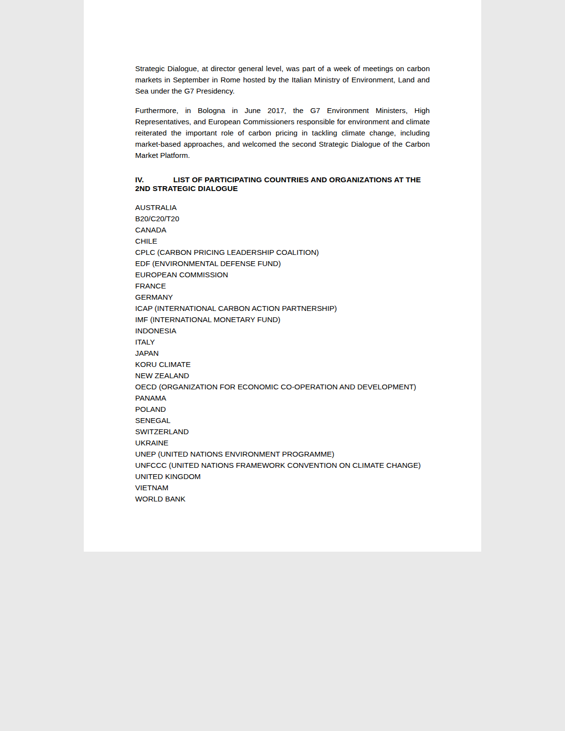Strategic Dialogue, at director general level, was part of a week of meetings on carbon markets in September in Rome hosted by the Italian Ministry of Environment, Land and Sea under the G7 Presidency.
Furthermore, in Bologna in June 2017, the G7 Environment Ministers, High Representatives, and European Commissioners responsible for environment and climate reiterated the important role of carbon pricing in tackling climate change, including market-based approaches, and welcomed the second Strategic Dialogue of the Carbon Market Platform.
IV. LIST OF PARTICIPATING COUNTRIES AND ORGANIZATIONS AT THE 2ND STRATEGIC DIALOGUE
AUSTRALIA
B20/C20/T20
CANADA
CHILE
CPLC (CARBON PRICING LEADERSHIP COALITION)
EDF (ENVIRONMENTAL DEFENSE FUND)
EUROPEAN COMMISSION
FRANCE
GERMANY
ICAP (INTERNATIONAL CARBON ACTION PARTNERSHIP)
IMF (INTERNATIONAL MONETARY FUND)
INDONESIA
ITALY
JAPAN
KORU CLIMATE
NEW ZEALAND
OECD (ORGANIZATION FOR ECONOMIC CO-OPERATION AND DEVELOPMENT)
PANAMA
POLAND
SENEGAL
SWITZERLAND
UKRAINE
UNEP (UNITED NATIONS ENVIRONMENT PROGRAMME)
UNFCCC (UNITED NATIONS FRAMEWORK CONVENTION ON CLIMATE CHANGE)
UNITED KINGDOM
VIETNAM
WORLD BANK